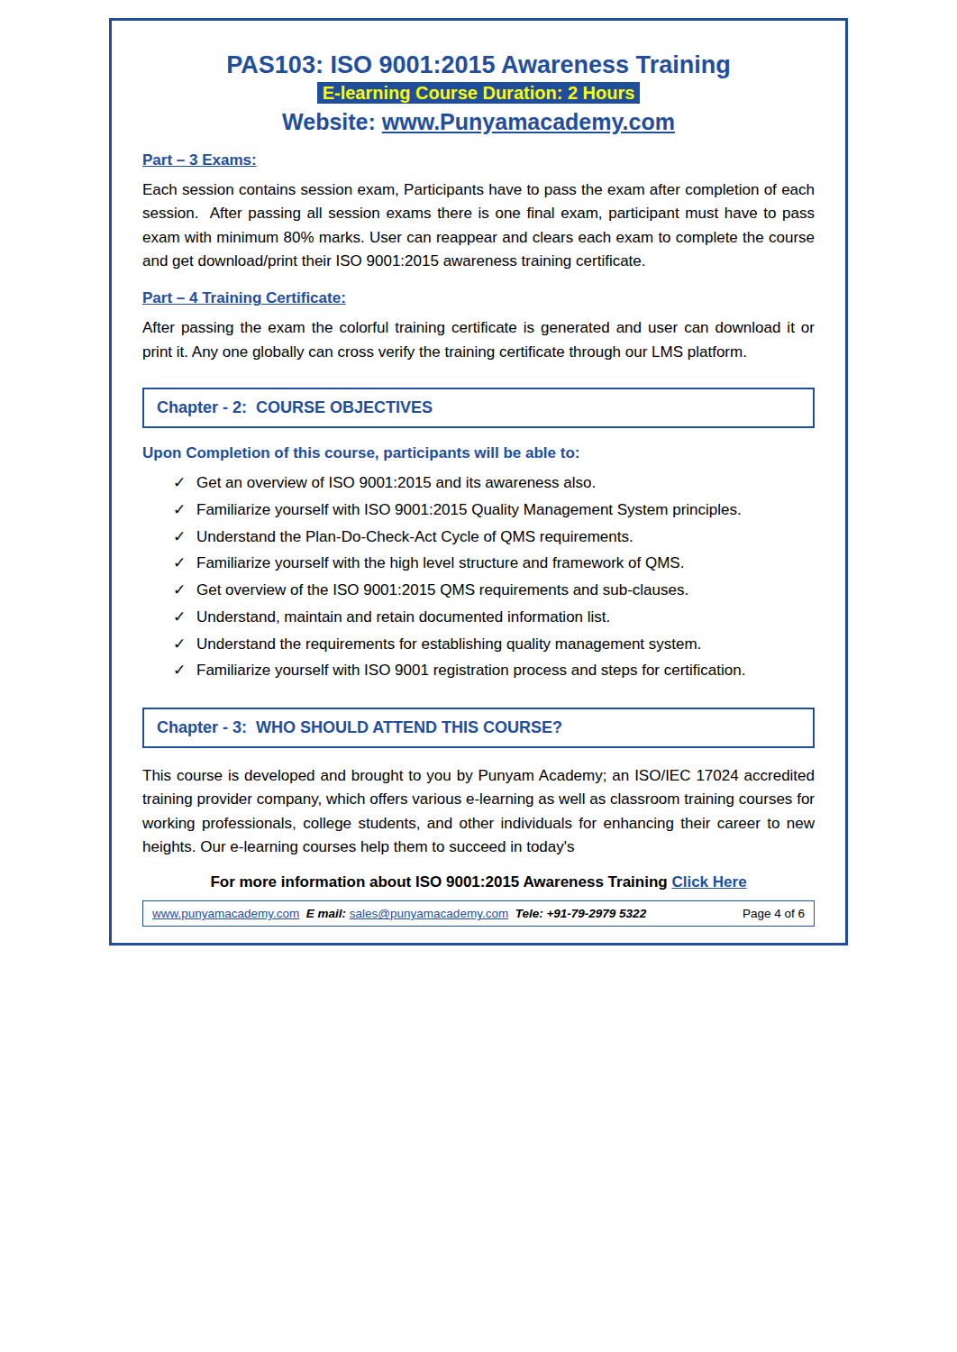PAS103: ISO 9001:2015 Awareness Training
E-learning Course Duration: 2 Hours
Website: www.Punyamacademy.com
Part – 3 Exams:
Each session contains session exam, Participants have to pass the exam after completion of each session. After passing all session exams there is one final exam, participant must have to pass exam with minimum 80% marks. User can reappear and clears each exam to complete the course and get download/print their ISO 9001:2015 awareness training certificate.
Part – 4 Training Certificate:
After passing the exam the colorful training certificate is generated and user can download it or print it. Any one globally can cross verify the training certificate through our LMS platform.
Chapter - 2: COURSE OBJECTIVES
Upon Completion of this course, participants will be able to:
Get an overview of ISO 9001:2015 and its awareness also.
Familiarize yourself with ISO 9001:2015 Quality Management System principles.
Understand the Plan-Do-Check-Act Cycle of QMS requirements.
Familiarize yourself with the high level structure and framework of QMS.
Get overview of the ISO 9001:2015 QMS requirements and sub-clauses.
Understand, maintain and retain documented information list.
Understand the requirements for establishing quality management system.
Familiarize yourself with ISO 9001 registration process and steps for certification.
Chapter - 3: WHO SHOULD ATTEND THIS COURSE?
This course is developed and brought to you by Punyam Academy; an ISO/IEC 17024 accredited training provider company, which offers various e-learning as well as classroom training courses for working professionals, college students, and other individuals for enhancing their career to new heights. Our e-learning courses help them to succeed in today's
For more information about ISO 9001:2015 Awareness Training Click Here
www.punyamacademy.com E mail: sales@punyamacademy.com Tele: +91-79-2979 5322
Page 4 of 6